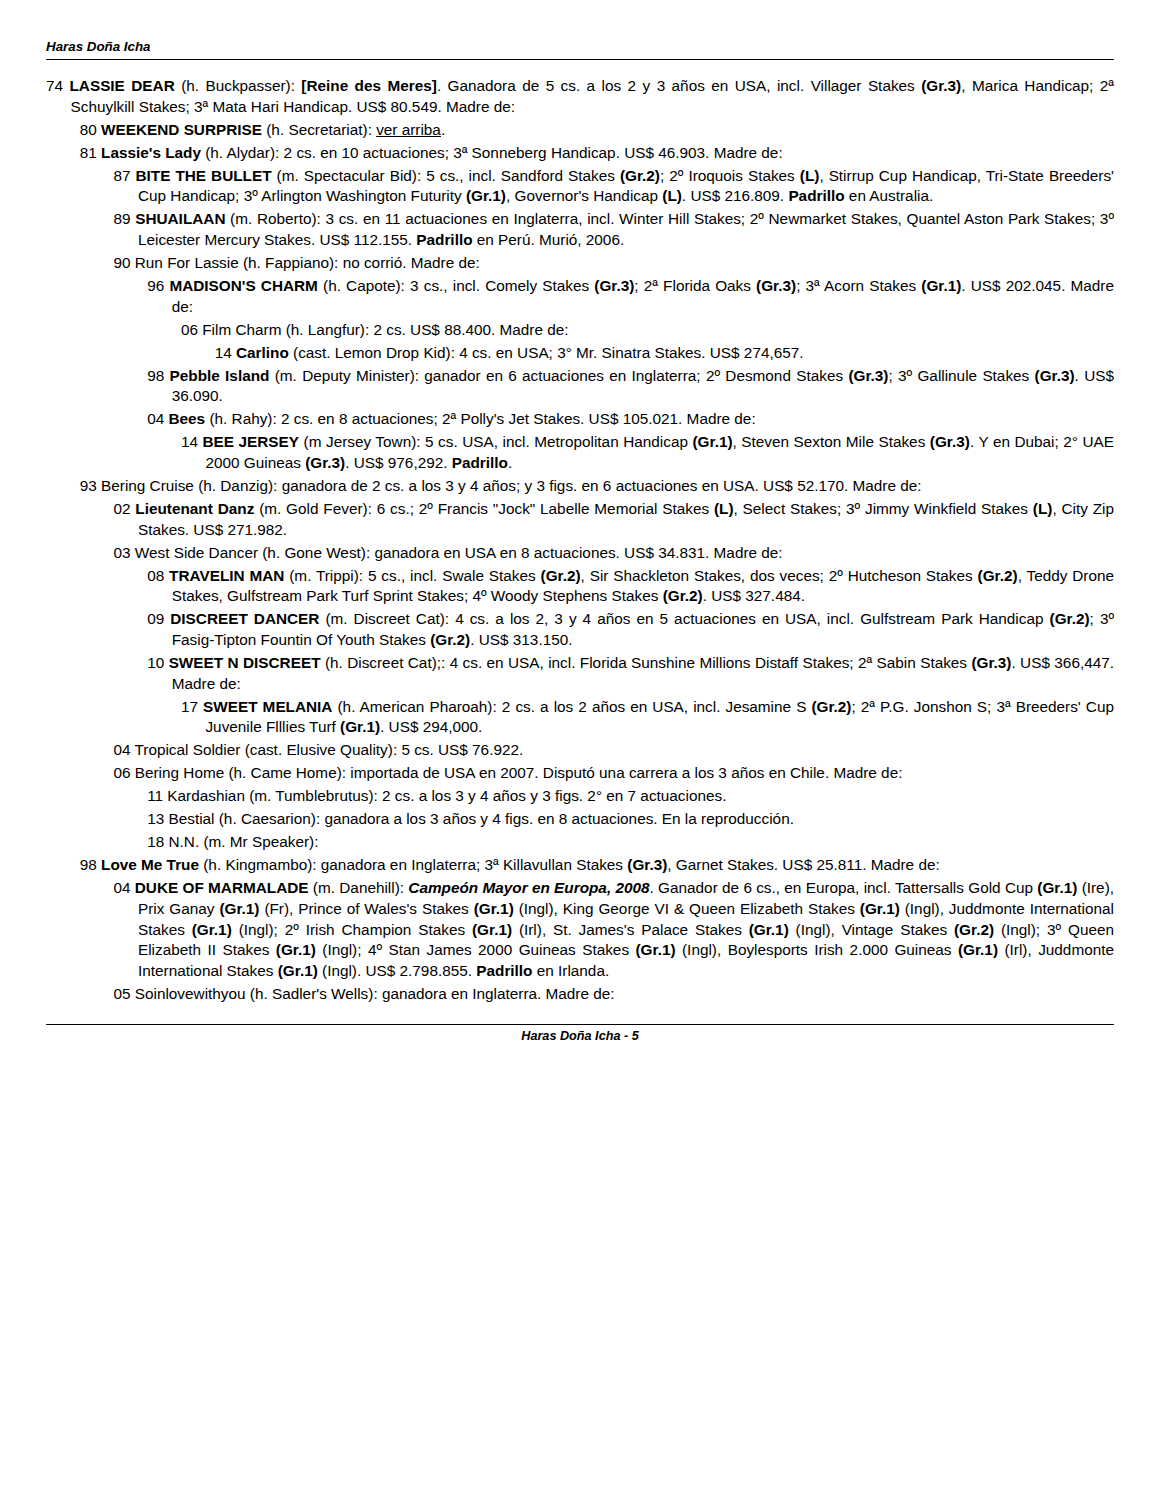Haras Doña Icha
74 LASSIE DEAR (h. Buckpasser): [Reine des Meres]. Ganadora de 5 cs. a los 2 y 3 años en USA, incl. Villager Stakes (Gr.3), Marica Handicap; 2ª Schuylkill Stakes; 3ª Mata Hari Handicap. US$ 80.549. Madre de:
80 WEEKEND SURPRISE (h. Secretariat): ver arriba.
81 Lassie's Lady (h. Alydar): 2 cs. en 10 actuaciones; 3ª Sonneberg Handicap. US$ 46.903. Madre de:
87 BITE THE BULLET (m. Spectacular Bid): 5 cs., incl. Sandford Stakes (Gr.2); 2º Iroquois Stakes (L), Stirrup Cup Handicap, Tri-State Breeders' Cup Handicap; 3º Arlington Washington Futurity (Gr.1), Governor's Handicap (L). US$ 216.809. Padrillo en Australia.
89 SHUAILAAN (m. Roberto): 3 cs. en 11 actuaciones en Inglaterra, incl. Winter Hill Stakes; 2º Newmarket Stakes, Quantel Aston Park Stakes; 3º Leicester Mercury Stakes. US$ 112.155. Padrillo en Perú. Murió, 2006.
90 Run For Lassie (h. Fappiano): no corrió. Madre de:
96 MADISON'S CHARM (h. Capote): 3 cs., incl. Comely Stakes (Gr.3); 2ª Florida Oaks (Gr.3); 3ª Acorn Stakes (Gr.1). US$ 202.045. Madre de:
06 Film Charm (h. Langfur): 2 cs. US$ 88.400. Madre de:
14 Carlino (cast. Lemon Drop Kid): 4 cs. en USA; 3° Mr. Sinatra Stakes. US$ 274,657.
98 Pebble Island (m. Deputy Minister): ganador en 6 actuaciones en Inglaterra; 2º Desmond Stakes (Gr.3); 3º Gallinule Stakes (Gr.3). US$ 36.090.
04 Bees (h. Rahy): 2 cs. en 8 actuaciones; 2ª Polly's Jet Stakes. US$ 105.021. Madre de:
14 BEE JERSEY (m Jersey Town): 5 cs. USA, incl. Metropolitan Handicap (Gr.1), Steven Sexton Mile Stakes (Gr.3). Y en Dubai; 2° UAE 2000 Guineas (Gr.3). US$ 976,292. Padrillo.
93 Bering Cruise (h. Danzig): ganadora de 2 cs. a los 3 y 4 años; y 3 figs. en 6 actuaciones en USA. US$ 52.170. Madre de:
02 Lieutenant Danz (m. Gold Fever): 6 cs.; 2º Francis "Jock" Labelle Memorial Stakes (L), Select Stakes; 3º Jimmy Winkfield Stakes (L), City Zip Stakes. US$ 271.982.
03 West Side Dancer (h. Gone West): ganadora en USA en 8 actuaciones. US$ 34.831. Madre de:
08 TRAVELIN MAN (m. Trippi): 5 cs., incl. Swale Stakes (Gr.2), Sir Shackleton Stakes, dos veces; 2º Hutcheson Stakes (Gr.2), Teddy Drone Stakes, Gulfstream Park Turf Sprint Stakes; 4º Woody Stephens Stakes (Gr.2). US$ 327.484.
09 DISCREET DANCER (m. Discreet Cat): 4 cs. a los 2, 3 y 4 años en 5 actuaciones en USA, incl. Gulfstream Park Handicap (Gr.2); 3º Fasig-Tipton Fountin Of Youth Stakes (Gr.2). US$ 313.150.
10 SWEET N DISCREET (h. Discreet Cat);: 4 cs. en USA, incl. Florida Sunshine Millions Distaff Stakes; 2ª Sabin Stakes (Gr.3). US$ 366,447. Madre de:
17 SWEET MELANIA (h. American Pharoah): 2 cs. a los 2 años en USA, incl. Jesamine S (Gr.2); 2ª P.G. Jonshon S; 3ª Breeders' Cup Juvenile Flllies Turf (Gr.1). US$ 294,000.
04 Tropical Soldier (cast. Elusive Quality): 5 cs. US$ 76.922.
06 Bering Home (h. Came Home): importada de USA en 2007. Disputó una carrera a los 3 años en Chile. Madre de:
11 Kardashian (m. Tumblebrutus): 2 cs. a los 3 y 4 años y 3 figs. 2° en 7 actuaciones.
13 Bestial (h. Caesarion): ganadora a los 3 años y 4 figs. en 8 actuaciones. En la reproducción.
18 N.N. (m. Mr Speaker):
98 Love Me True (h. Kingmambo): ganadora en Inglaterra; 3ª Killavullan Stakes (Gr.3), Garnet Stakes. US$ 25.811. Madre de:
04 DUKE OF MARMALADE (m. Danehill): Campeón Mayor en Europa, 2008. Ganador de 6 cs., en Europa, incl. Tattersalls Gold Cup (Gr.1) (Ire), Prix Ganay (Gr.1) (Fr), Prince of Wales's Stakes (Gr.1) (Ingl), King George VI & Queen Elizabeth Stakes (Gr.1) (Ingl), Juddmonte International Stakes (Gr.1) (Ingl); 2º Irish Champion Stakes (Gr.1) (Irl), St. James's Palace Stakes (Gr.1) (Ingl), Vintage Stakes (Gr.2) (Ingl); 3º Queen Elizabeth II Stakes (Gr.1) (Ingl); 4º Stan James 2000 Guineas Stakes (Gr.1) (Ingl), Boylesports Irish 2.000 Guineas (Gr.1) (Irl), Juddmonte International Stakes (Gr.1) (Ingl). US$ 2.798.855. Padrillo en Irlanda.
05 Soinlovewithyou (h. Sadler's Wells): ganadora en Inglaterra. Madre de:
Haras Doña Icha - 5